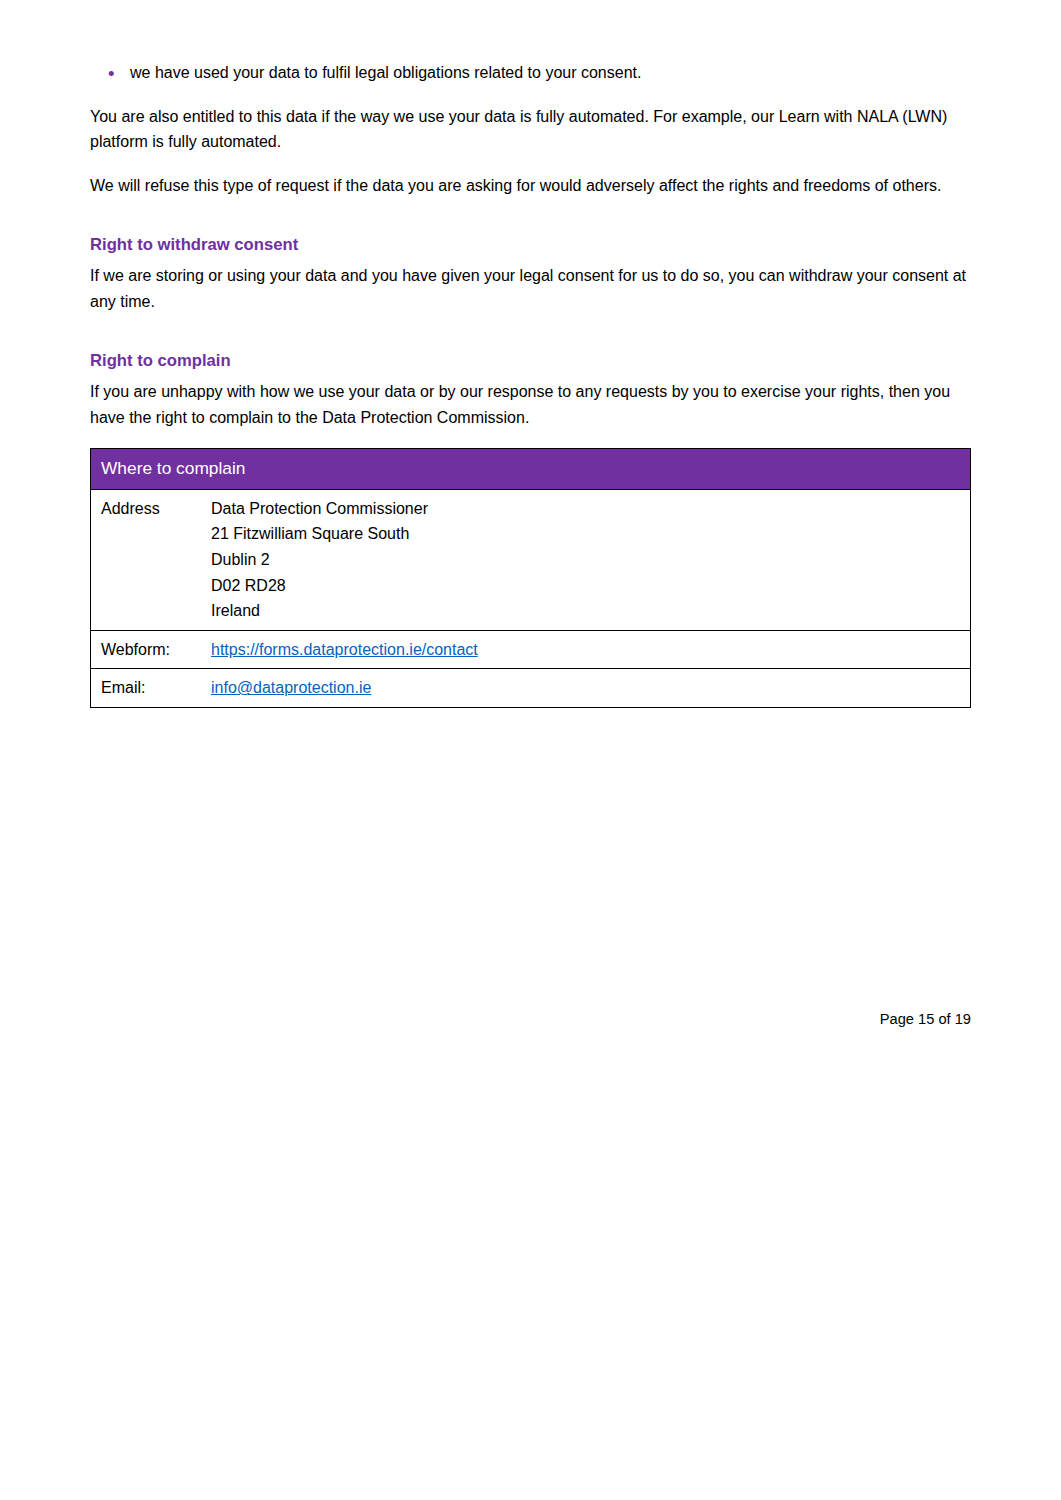we have used your data to fulfil legal obligations related to your consent.
You are also entitled to this data if the way we use your data is fully automated. For example, our Learn with NALA (LWN) platform is fully automated.
We will refuse this type of request if the data you are asking for would adversely affect the rights and freedoms of others.
Right to withdraw consent
If we are storing or using your data and you have given your legal consent for us to do so, you can withdraw your consent at any time.
Right to complain
If you are unhappy with how we use your data or by our response to any requests by you to exercise your rights, then you have the right to complain to the Data Protection Commission.
| Where to complain |
| Address | Data Protection Commissioner 21 Fitzwilliam Square South Dublin 2 D02 RD28 Ireland |
| Webform: | https://forms.dataprotection.ie/contact |
| Email: | info@dataprotection.ie |
Page 15 of 19